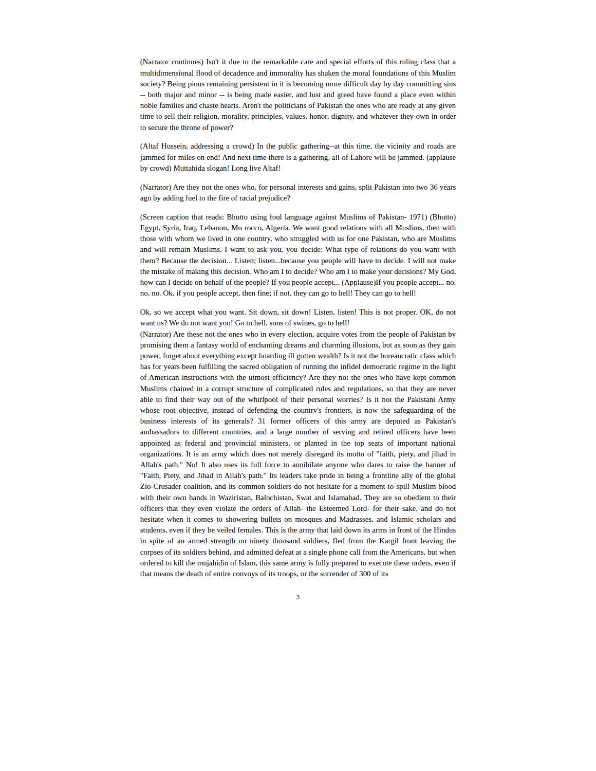(Narrator continues) Isn't it due to the remarkable care and special efforts of this ruling class that a multidimensional flood of decadence and immorality has shaken the moral foundations of this Muslim society? Being pious remaining persistent in it is becoming more difficult day by day committing sins -- both major and minor -- is being made easier, and lust and greed have found a place even within noble families and chaste hearts. Aren't the politicians of Pakistan the ones who are ready at any given time to sell their religion, morality, principles, values, honor, dignity, and whatever they own in order to secure the throne of power?
(Altaf Hussein, addressing a crowd) In the public gathering--at this time, the vicinity and roads are jammed for miles on end! And next time there is a gathering, all of Lahore will be jammed. (applause by crowd) Muttahida slogan! Long live Altaf!
(Narrator) Are they not the ones who, for personal interests and gains, split Pakistan into two 36 years ago by adding fuel to the fire of racial prejudice?
(Screen caption that reads: Bhutto using foul language against Muslims of Pakistan- 1971) (Bhutto) Egypt, Syria, Iraq, Lebanon, Mo rocco, Algeria. We want good relations with all Muslims, then with those with whom we lived in one country, who struggled with us for one Pakistan, who are Muslims and will remain Muslims. I want to ask you, you decide: What type of relations do you want with them? Because the decision... Listen; listen...because you people will have to decide. I will not make the mistake of making this decision. Who am I to decide? Who am I to make your decisions? My God, how can I decide on behalf of the people? If you people accept... (Applause)If you people accept... no, no, no. Ok, if you people accept, then fine; if not, they can go to hell! They can go to hell!
Ok, so we accept what you want. Sit down, sit down! Listen, listen! This is not proper. OK, do not want us? We do not want you! Go to hell, sons of swines, go to hell!
(Narrator) Are these not the ones who in every election, acquire votes from the people of Pakistan by promising them a fantasy world of enchanting dreams and charming illusions, but as soon as they gain power, forget about everything except hoarding ill gotten wealth? Is it not the bureaucratic class which has for years been fulfilling the sacred obligation of running the infidel democratic regime in the light of American instructions with the utmost efficiency? Are they not the ones who have kept common Muslims chained in a corrupt structure of complicated rules and regulations, so that they are never able to find their way out of the whirlpool of their personal worries? Is it not the Pakistani Army whose root objective, instead of defending the country's frontiers, is now the safeguarding of the business interests of its generals? 31 former officers of this army are deputed as Pakistan's ambassadors to different countries, and a large number of serving and retired officers have been appointed as federal and provincial ministers, or planted in the top seats of important national organizations. It is an army which does not merely disregard its motto of "faith, piety, and jihad in Allah's path." No! It also uses its full force to annihilate anyone who dares to raise the banner of "Faith, Piety, and Jihad in Allah's path." Its leaders take pride in being a frontline ally of the global Zio-Crusader coalition, and its common soldiers do not hesitate for a moment to spill Muslim blood with their own hands in Waziristan, Balochistan, Swat and Islamabad. They are so obedient to their officers that they even violate the orders of Allah- the Esteemed Lord- for their sake, and do not hesitate when it comes to showering bullets on mosques and Madrasses, and Islamic scholars and students, even if they be veiled females. This is the army that laid down its arms in front of the Hindus in spite of an armed strength on ninety thousand soldiers, fled from the Kargil front leaving the corpses of its soldiers behind, and admitted defeat at a single phone call from the Americans, but when ordered to kill the mujahidin of Islam, this same army is fully prepared to execute these orders, even if that means the death of entire convoys of its troops, or the surrender of 300 of its
3